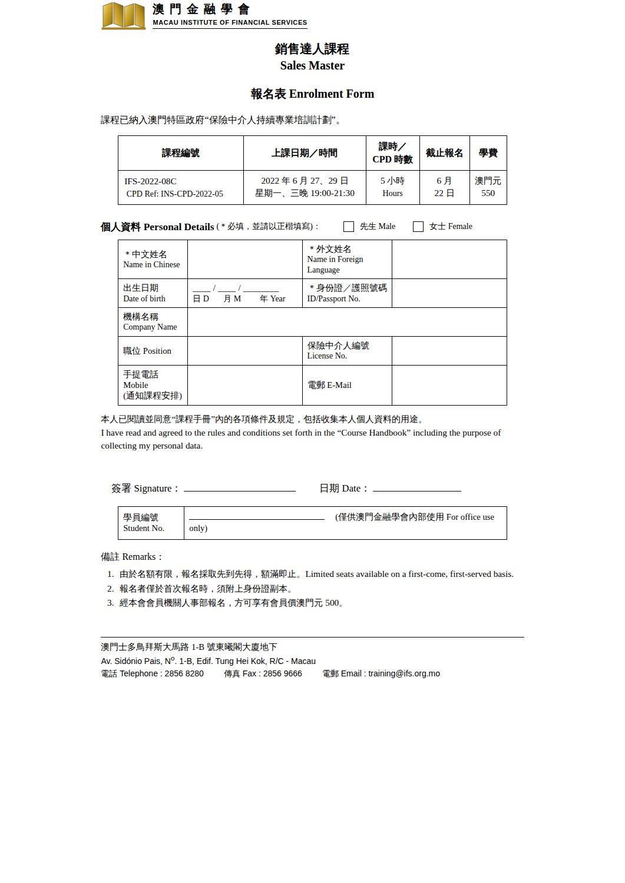澳門金融學會
MACAU INSTITUTE OF FINANCIAL SERVICES
銷售達人課程 Sales Master
報名表 Enrolment Form
課程已納入澳門特區政府“保險中介人持續專業培訓計劃”。
| 課程編號 | 上課日期／時間 | 課時／ CPD 時數 | 截止報名 | 學費 |
| --- | --- | --- | --- | --- |
| IFS-2022-08C CPD Ref: INS-CPD-2022-05 | 2022 年 6 月 27、29 日 星期一、三晚 19:00-21:30 | 5 小時 Hours | 6 月 22 日 | 澳門元 550 |
個人資料 Personal Details (＊必填，並請以正楷填寫)： 先生 Male 女士 Female
| ＊中文姓名 Name in Chinese | | ＊外文姓名 Name in Foreign Language | |
| 出生日期 Date of birth | ____ / ____ / ________ 日 D 月 M 年 Year | ＊身份證／護照號碼 ID/Passport No. | |
| 機構名稱 Company Name | |
| 職位 Position | | 保險中介人編號 License No. | |
| 手提電話 Mobile (通知課程安排) | | 電郵 E-Mail | |
本人已閱讀並同意“課程手冊”內的各項條件及規定，包括收集本人個人資料的用途。 I have read and agreed to the rules and conditions set forth in the “Course Handbook” including the purpose of collecting my personal data.
簽署 Signature：
日期 Date：
| 學員編號 Student No. | (僅供澳門金融學會內部使用 For office use only) |
備註 Remarks：
由於名額有限，報名採取先到先得，額滿即止。Limited seats available on a first-come, first-served basis.
報名者僅於首次報名時，須附上身份證副本。
經本會會員機關人事部報名，方可享有會員價澳門元 500。
澳門士多鳥拜斯大馬路 1-B 號東曦閣大廈地下
Av. Sidónio Pais, No. 1-B, Edif. Tung Hei Kok, R/C - Macau
電話 Telephone : 2856 8280 傳真 Fax : 2856 9666 電郵 Email : training@ifs.org.mo